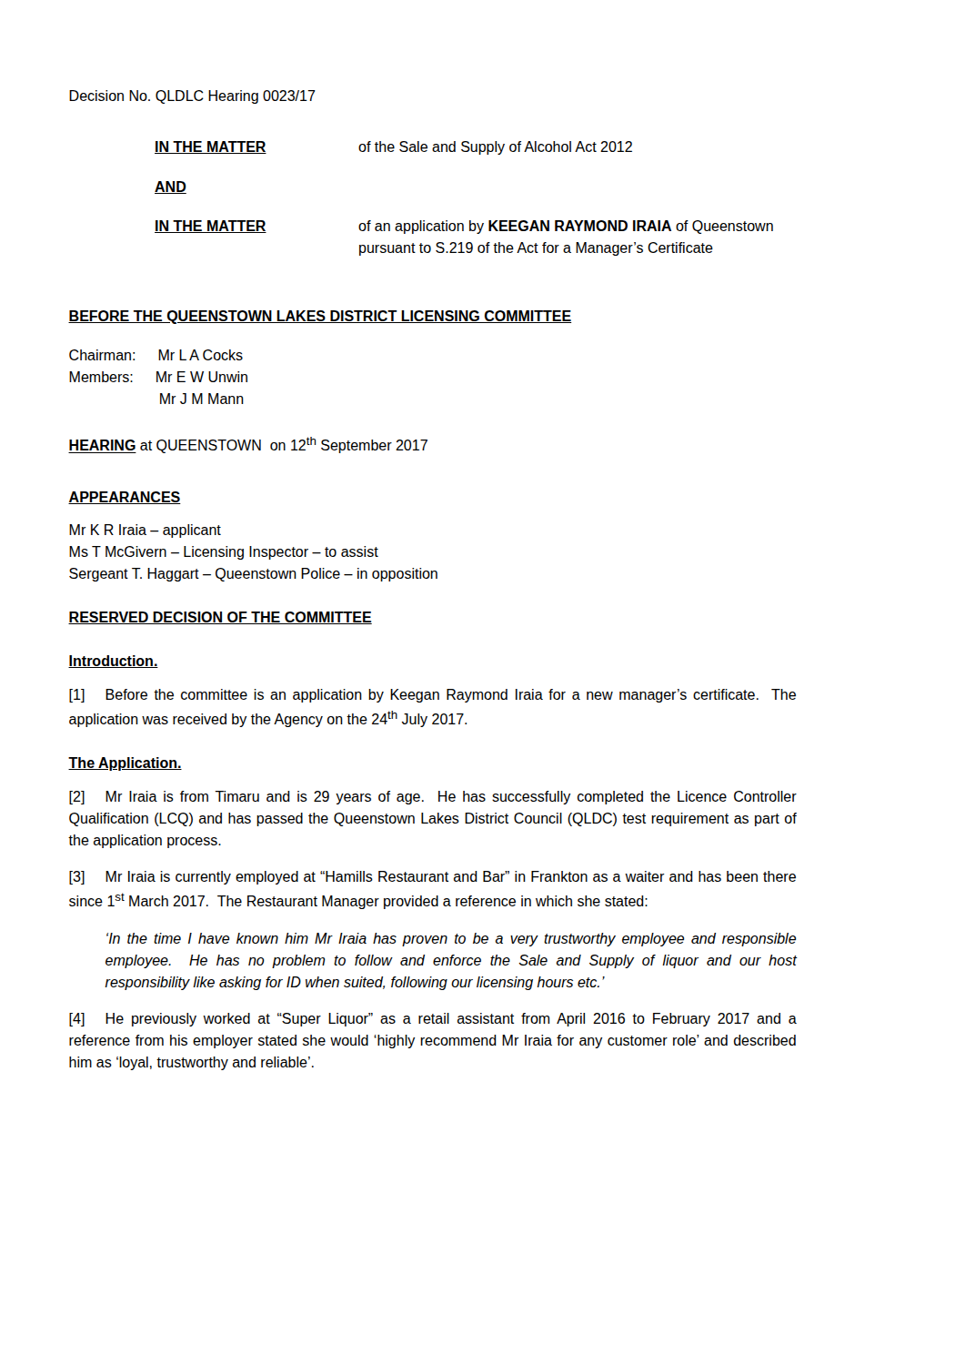Decision No. QLDLC Hearing 0023/17
| IN THE MATTER | of the Sale and Supply of Alcohol Act 2012 |
| AND | |
| IN THE MATTER | of an application by KEEGAN RAYMOND IRAIA of Queenstown pursuant to S.219 of the Act for a Manager’s Certificate |
BEFORE THE QUEENSTOWN LAKES DISTRICT LICENSING COMMITTEE
Chairman: Mr L A Cocks
Members: Mr E W Unwin
Mr J M Mann
HEARING at QUEENSTOWN on 12th September 2017
APPEARANCES
Mr K R Iraia – applicant
Ms T McGivern – Licensing Inspector – to assist
Sergeant T. Haggart – Queenstown Police – in opposition
RESERVED DECISION OF THE COMMITTEE
Introduction.
[1] Before the committee is an application by Keegan Raymond Iraia for a new manager’s certificate. The application was received by the Agency on the 24th July 2017.
The Application.
[2] Mr Iraia is from Timaru and is 29 years of age. He has successfully completed the Licence Controller Qualification (LCQ) and has passed the Queenstown Lakes District Council (QLDC) test requirement as part of the application process.
[3] Mr Iraia is currently employed at “Hamills Restaurant and Bar” in Frankton as a waiter and has been there since 1st March 2017. The Restaurant Manager provided a reference in which she stated:
‘In the time I have known him Mr Iraia has proven to be a very trustworthy employee and responsible employee. He has no problem to follow and enforce the Sale and Supply of liquor and our host responsibility like asking for ID when suited, following our licensing hours etc.’
[4] He previously worked at “Super Liquor” as a retail assistant from April 2016 to February 2017 and a reference from his employer stated she would ‘highly recommend Mr Iraia for any customer role’ and described him as ‘loyal, trustworthy and reliable’.